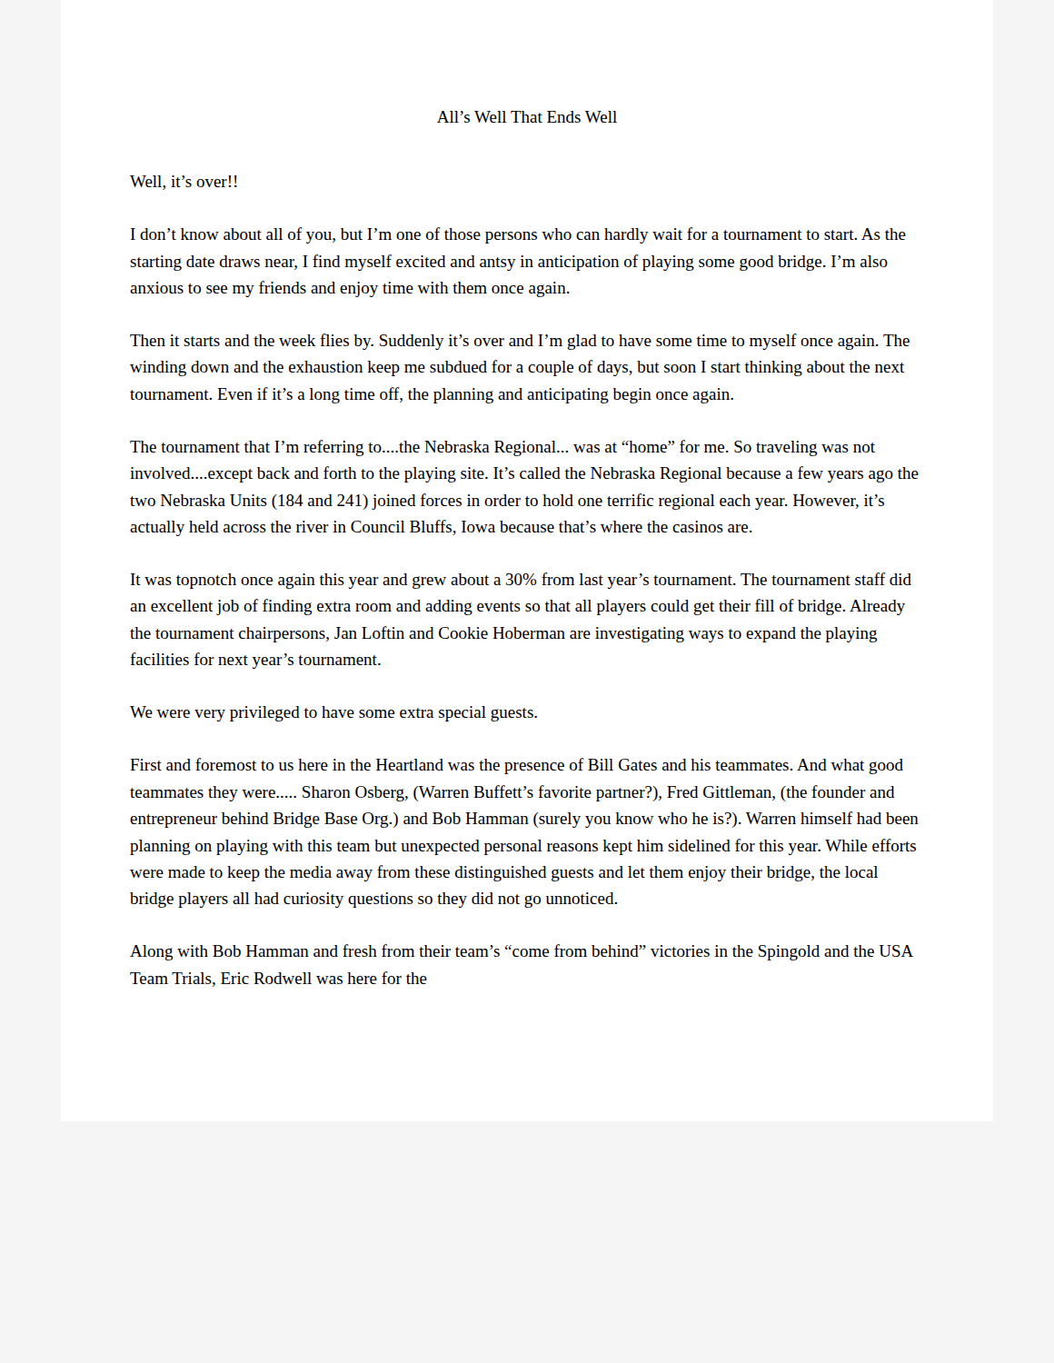All’s Well That Ends Well
Well, it’s over!!
I don’t know about all of you, but I’m one of those persons who can hardly wait for a tournament to start. As the starting date draws near, I find myself excited and antsy in anticipation of playing some good bridge. I’m also anxious to see my friends and enjoy time with them once again.
Then it starts and the week flies by. Suddenly it’s over and I’m glad to have some time to myself once again. The winding down and the exhaustion keep me subdued for a couple of days, but soon I start thinking about the next tournament. Even if it’s a long time off, the planning and anticipating begin once again.
The tournament that I’m referring to....the Nebraska Regional... was at “home” for me. So traveling was not involved....except back and forth to the playing site. It’s called the Nebraska Regional because a few years ago the two Nebraska Units (184 and 241) joined forces in order to hold one terrific regional each year. However, it’s actually held across the river in Council Bluffs, Iowa because that’s where the casinos are.
It was topnotch once again this year and grew about a 30% from last year’s tournament. The tournament staff did an excellent job of finding extra room and adding events so that all players could get their fill of bridge. Already the tournament chairpersons, Jan Loftin and Cookie Hoberman are investigating ways to expand the playing facilities for next year’s tournament.
We were very privileged to have some extra special guests.
First and foremost to us here in the Heartland was the presence of Bill Gates and his teammates. And what good teammates they were..... Sharon Osberg, (Warren Buffett’s favorite partner?), Fred Gittleman, (the founder and entrepreneur behind Bridge Base Org.) and Bob Hamman (surely you know who he is?). Warren himself had been planning on playing with this team but unexpected personal reasons kept him sidelined for this year. While efforts were made to keep the media away from these distinguished guests and let them enjoy their bridge, the local bridge players all had curiosity questions so they did not go unnoticed.
Along with Bob Hamman and fresh from their team’s “come from behind” victories in the Spingold and the USA Team Trials, Eric Rodwell was here for the